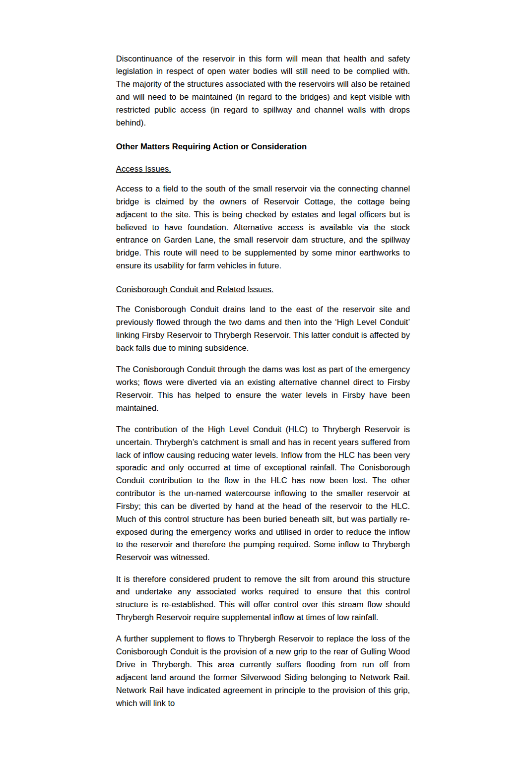Discontinuance of the reservoir in this form will mean that health and safety legislation in respect of open water bodies will still need to be complied with. The majority of the structures associated with the reservoirs will also be retained and will need to be maintained (in regard to the bridges) and kept visible with restricted public access (in regard to spillway and channel walls with drops behind).
Other Matters Requiring Action or Consideration
Access Issues.
Access to a field to the south of the small reservoir via the connecting channel bridge is claimed by the owners of Reservoir Cottage, the cottage being adjacent to the site. This is being checked by estates and legal officers but is believed to have foundation. Alternative access is available via the stock entrance on Garden Lane, the small reservoir dam structure, and the spillway bridge. This route will need to be supplemented by some minor earthworks to ensure its usability for farm vehicles in future.
Conisborough Conduit and Related Issues.
The Conisborough Conduit drains land to the east of the reservoir site and previously flowed through the two dams and then into the ‘High Level Conduit’ linking Firsby Reservoir to Thrybergh Reservoir. This latter conduit is affected by back falls due to mining subsidence.
The Conisborough Conduit through the dams was lost as part of the emergency works; flows were diverted via an existing alternative channel direct to Firsby Reservoir. This has helped to ensure the water levels in Firsby have been maintained.
The contribution of the High Level Conduit (HLC) to Thrybergh Reservoir is uncertain. Thrybergh’s catchment is small and has in recent years suffered from lack of inflow causing reducing water levels. Inflow from the HLC has been very sporadic and only occurred at time of exceptional rainfall. The Conisborough Conduit contribution to the flow in the HLC has now been lost. The other contributor is the un-named watercourse inflowing to the smaller reservoir at Firsby; this can be diverted by hand at the head of the reservoir to the HLC. Much of this control structure has been buried beneath silt, but was partially re-exposed during the emergency works and utilised in order to reduce the inflow to the reservoir and therefore the pumping required. Some inflow to Thrybergh Reservoir was witnessed.
It is therefore considered prudent to remove the silt from around this structure and undertake any associated works required to ensure that this control structure is re-established. This will offer control over this stream flow should Thrybergh Reservoir require supplemental inflow at times of low rainfall.
A further supplement to flows to Thrybergh Reservoir to replace the loss of the Conisborough Conduit is the provision of a new grip to the rear of Gulling Wood Drive in Thrybergh. This area currently suffers flooding from run off from adjacent land around the former Silverwood Siding belonging to Network Rail. Network Rail have indicated agreement in principle to the provision of this grip, which will link to